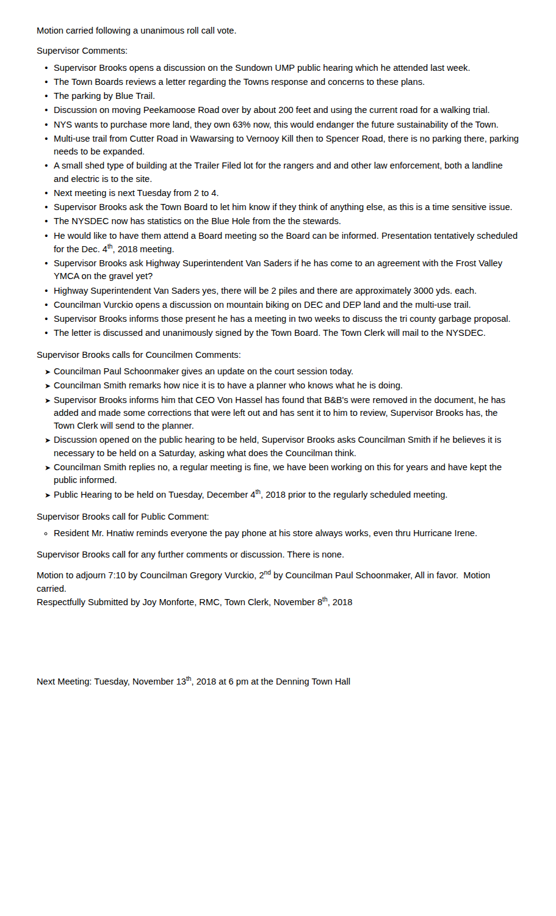Motion carried following a unanimous roll call vote.
Supervisor Comments:
Supervisor Brooks opens a discussion on the Sundown UMP public hearing which he attended last week.
The Town Boards reviews a letter regarding the Towns response and concerns to these plans.
The parking by Blue Trail.
Discussion on moving Peekamoose Road over by about 200 feet and using the current road for a walking trial.
NYS wants to purchase more land, they own 63% now, this would endanger the future sustainability of the Town.
Multi-use trail from Cutter Road in Wawarsing to Vernooy Kill then to Spencer Road, there is no parking there, parking needs to be expanded.
A small shed type of building at the Trailer Filed lot for the rangers and and other law enforcement, both a landline and electric is to the site.
Next meeting is next Tuesday from 2 to 4.
Supervisor Brooks ask the Town Board to let him know if they think of anything else, as this is a time sensitive issue.
The NYSDEC now has statistics on the Blue Hole from the the stewards.
He would like to have them attend a Board meeting so the Board can be informed. Presentation tentatively scheduled for the Dec. 4th, 2018 meeting.
Supervisor Brooks ask Highway Superintendent Van Saders if he has come to an agreement with the Frost Valley YMCA on the gravel yet?
Highway Superintendent Van Saders yes, there will be 2 piles and there are approximately 3000 yds. each.
Councilman Vurckio opens a discussion on mountain biking on DEC and DEP land and the multi-use trail.
Supervisor Brooks informs those present he has a meeting in two weeks to discuss the tri county garbage proposal.
The letter is discussed and unanimously signed by the Town Board. The Town Clerk will mail to the NYSDEC.
Supervisor Brooks calls for Councilmen Comments:
Councilman Paul Schoonmaker gives an update on the court session today.
Councilman Smith remarks how nice it is to have a planner who knows what he is doing.
Supervisor Brooks informs him that CEO Von Hassel has found that B&B's were removed in the document, he has added and made some corrections that were left out and has sent it to him to review, Supervisor Brooks has, the Town Clerk will send to the planner.
Discussion opened on the public hearing to be held, Supervisor Brooks asks Councilman Smith if he believes it is necessary to be held on a Saturday, asking what does the Councilman think.
Councilman Smith replies no, a regular meeting is fine, we have been working on this for years and have kept the public informed.
Public Hearing to be held on Tuesday, December 4th, 2018 prior to the regularly scheduled meeting.
Supervisor Brooks call for Public Comment:
Resident Mr. Hnatiw reminds everyone the pay phone at his store always works, even thru Hurricane Irene.
Supervisor Brooks call for any further comments or discussion. There is none.
Motion to adjourn 7:10 by Councilman Gregory Vurckio, 2nd by Councilman Paul Schoonmaker, All in favor. Motion carried.
Respectfully Submitted by Joy Monforte, RMC, Town Clerk, November 8th, 2018
Next Meeting: Tuesday, November 13th, 2018 at 6 pm at the Denning Town Hall